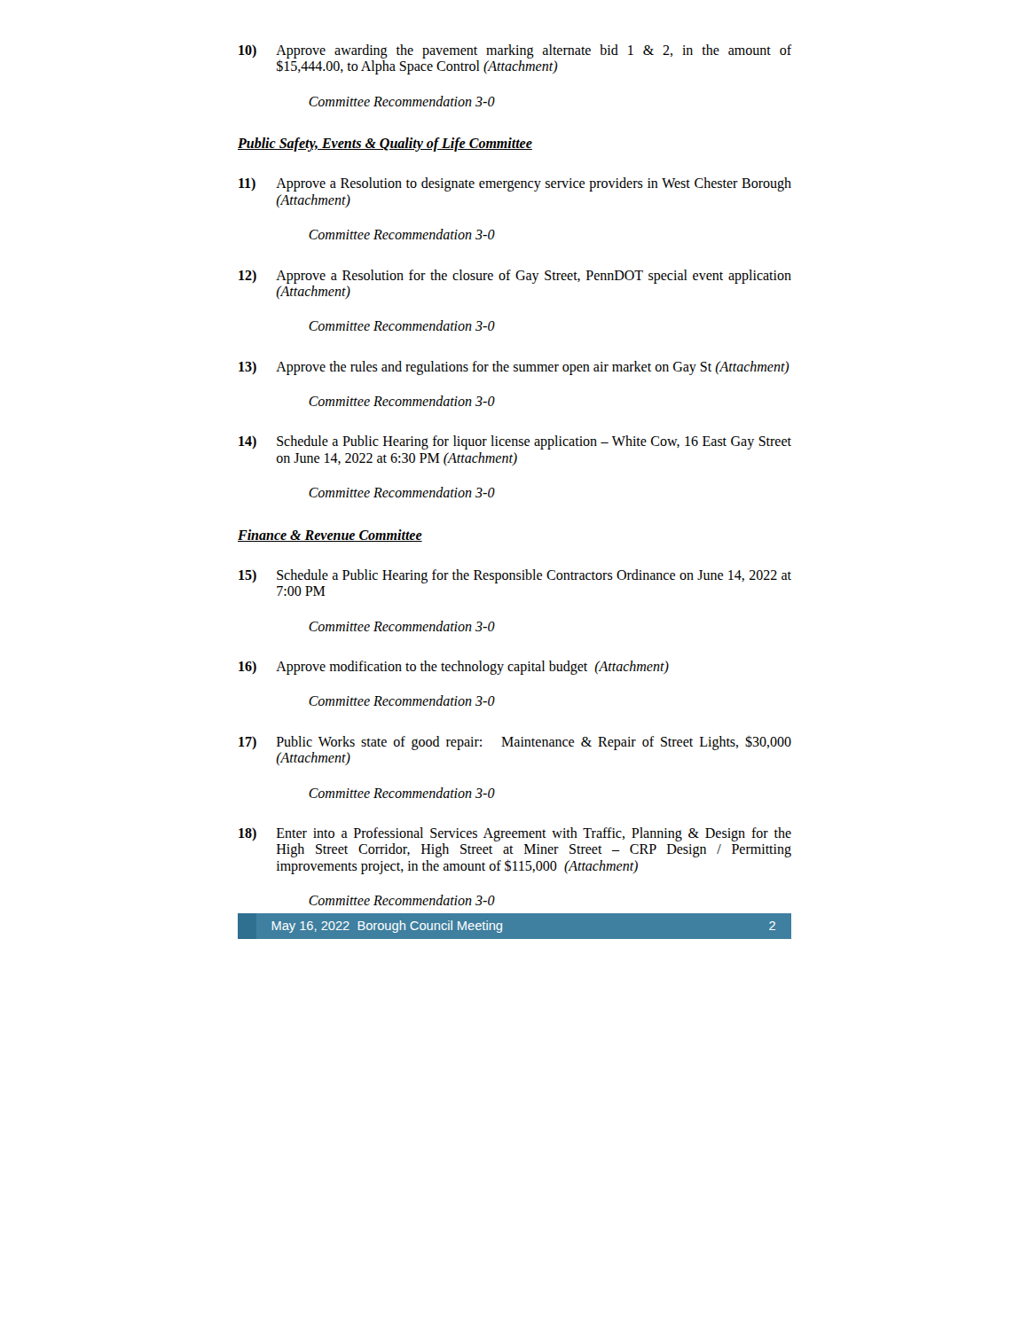10) Approve awarding the pavement marking alternate bid 1 & 2, in the amount of $15,444.00, to Alpha Space Control (Attachment)
Committee Recommendation 3-0
Public Safety, Events & Quality of Life Committee
11) Approve a Resolution to designate emergency service providers in West Chester Borough (Attachment)
Committee Recommendation 3-0
12) Approve a Resolution for the closure of Gay Street, PennDOT special event application (Attachment)
Committee Recommendation 3-0
13) Approve the rules and regulations for the summer open air market on Gay St (Attachment)
Committee Recommendation 3-0
14) Schedule a Public Hearing for liquor license application – White Cow, 16 East Gay Street on June 14, 2022 at 6:30 PM (Attachment)
Committee Recommendation 3-0
Finance & Revenue Committee
15) Schedule a Public Hearing for the Responsible Contractors Ordinance on June 14, 2022 at 7:00 PM
Committee Recommendation 3-0
16) Approve modification to the technology capital budget (Attachment)
Committee Recommendation 3-0
17) Public Works state of good repair: Maintenance & Repair of Street Lights, $30,000 (Attachment)
Committee Recommendation 3-0
18) Enter into a Professional Services Agreement with Traffic, Planning & Design for the High Street Corridor, High Street at Miner Street – CRP Design / Permitting improvements project, in the amount of $115,000 (Attachment)
Committee Recommendation 3-0
May 16, 2022 Borough Council Meeting
2